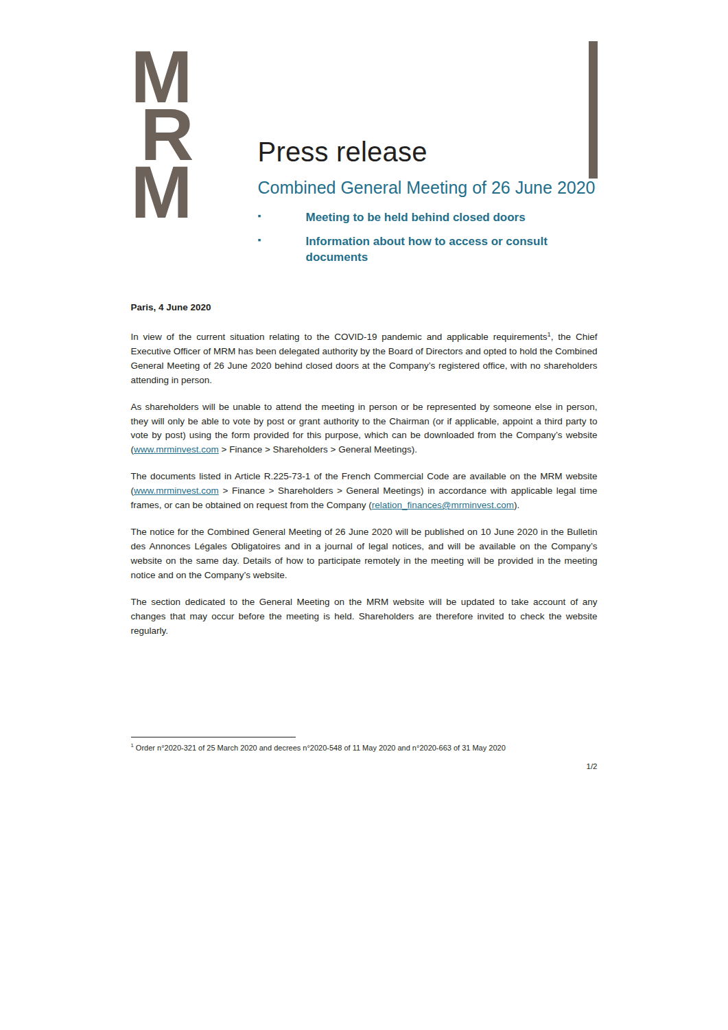M R M
Press release
Combined General Meeting of 26 June 2020
Meeting to be held behind closed doors
Information about how to access or consult documents
Paris, 4 June 2020
In view of the current situation relating to the COVID-19 pandemic and applicable requirements1, the Chief Executive Officer of MRM has been delegated authority by the Board of Directors and opted to hold the Combined General Meeting of 26 June 2020 behind closed doors at the Company’s registered office, with no shareholders attending in person.
As shareholders will be unable to attend the meeting in person or be represented by someone else in person, they will only be able to vote by post or grant authority to the Chairman (or if applicable, appoint a third party to vote by post) using the form provided for this purpose, which can be downloaded from the Company’s website (www.mrminvest.com > Finance > Shareholders > General Meetings).
The documents listed in Article R.225-73-1 of the French Commercial Code are available on the MRM website (www.mrminvest.com > Finance > Shareholders > General Meetings) in accordance with applicable legal time frames, or can be obtained on request from the Company (relation_finances@mrminvest.com).
The notice for the Combined General Meeting of 26 June 2020 will be published on 10 June 2020 in the Bulletin des Annonces Légales Obligatoires and in a journal of legal notices, and will be available on the Company’s website on the same day. Details of how to participate remotely in the meeting will be provided in the meeting notice and on the Company’s website.
The section dedicated to the General Meeting on the MRM website will be updated to take account of any changes that may occur before the meeting is held. Shareholders are therefore invited to check the website regularly.
1 Order n°2020-321 of 25 March 2020 and decrees n°2020-548 of 11 May 2020 and n°2020-663 of 31 May 2020
1/2